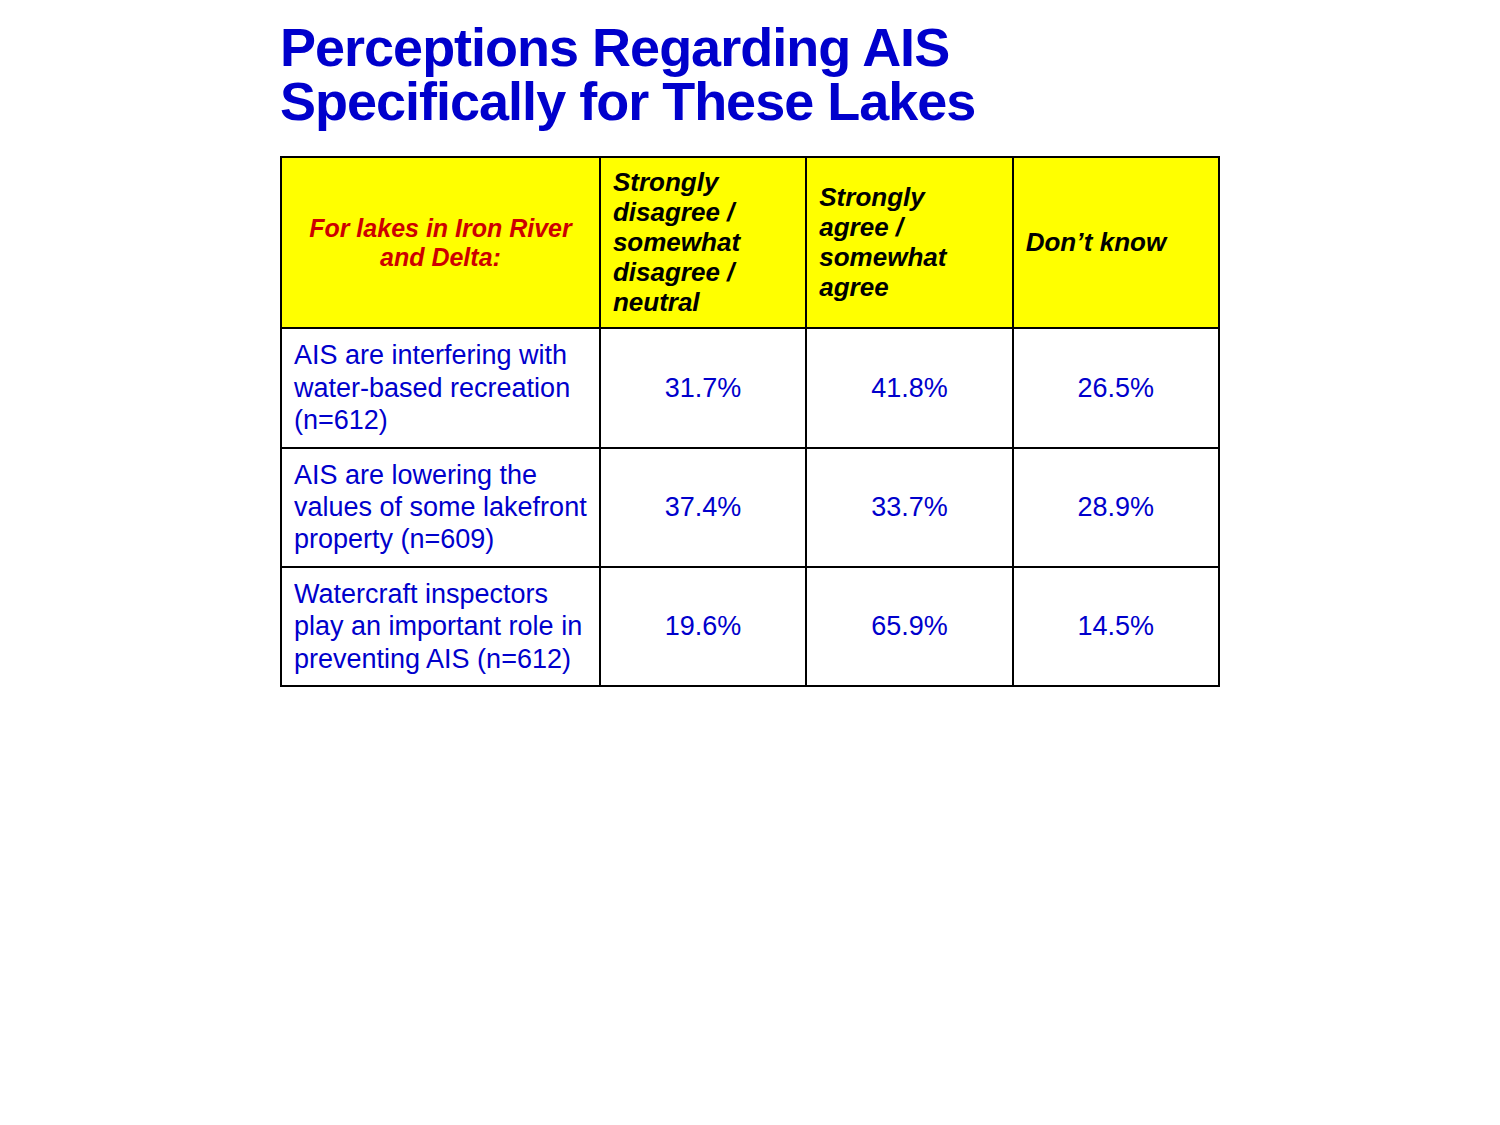Perceptions Regarding AIS Specifically for These Lakes
| For lakes in Iron River and Delta: | Strongly disagree / somewhat disagree / neutral | Strongly agree / somewhat agree | Don’t know |
| --- | --- | --- | --- |
| AIS are interfering with water-based recreation (n=612) | 31.7% | 41.8% | 26.5% |
| AIS are lowering the values of some lakefront property (n=609) | 37.4% | 33.7% | 28.9% |
| Watercraft inspectors play an important role in preventing AIS (n=612) | 19.6% | 65.9% | 14.5% |